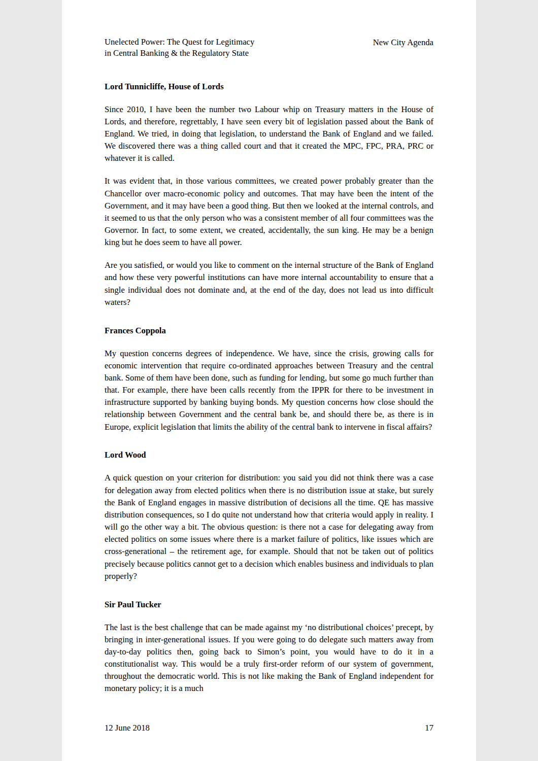Unelected Power: The Quest for Legitimacy
in Central Banking & the Regulatory State
New City Agenda
Lord Tunnicliffe, House of Lords
Since 2010, I have been the number two Labour whip on Treasury matters in the House of Lords, and therefore, regrettably, I have seen every bit of legislation passed about the Bank of England. We tried, in doing that legislation, to understand the Bank of England and we failed. We discovered there was a thing called court and that it created the MPC, FPC, PRA, PRC or whatever it is called.
It was evident that, in those various committees, we created power probably greater than the Chancellor over macro-economic policy and outcomes. That may have been the intent of the Government, and it may have been a good thing. But then we looked at the internal controls, and it seemed to us that the only person who was a consistent member of all four committees was the Governor. In fact, to some extent, we created, accidentally, the sun king. He may be a benign king but he does seem to have all power.
Are you satisfied, or would you like to comment on the internal structure of the Bank of England and how these very powerful institutions can have more internal accountability to ensure that a single individual does not dominate and, at the end of the day, does not lead us into difficult waters?
Frances Coppola
My question concerns degrees of independence. We have, since the crisis, growing calls for economic intervention that require co-ordinated approaches between Treasury and the central bank. Some of them have been done, such as funding for lending, but some go much further than that. For example, there have been calls recently from the IPPR for there to be investment in infrastructure supported by banking buying bonds. My question concerns how close should the relationship between Government and the central bank be, and should there be, as there is in Europe, explicit legislation that limits the ability of the central bank to intervene in fiscal affairs?
Lord Wood
A quick question on your criterion for distribution: you said you did not think there was a case for delegation away from elected politics when there is no distribution issue at stake, but surely the Bank of England engages in massive distribution of decisions all the time. QE has massive distribution consequences, so I do quite not understand how that criteria would apply in reality. I will go the other way a bit. The obvious question: is there not a case for delegating away from elected politics on some issues where there is a market failure of politics, like issues which are cross-generational – the retirement age, for example. Should that not be taken out of politics precisely because politics cannot get to a decision which enables business and individuals to plan properly?
Sir Paul Tucker
The last is the best challenge that can be made against my ‘no distributional choices’ precept, by bringing in inter-generational issues. If you were going to do delegate such matters away from day-to-day politics then, going back to Simon’s point, you would have to do it in a constitutionalist way. This would be a truly first-order reform of our system of government, throughout the democratic world. This is not like making the Bank of England independent for monetary policy; it is a much
12 June 2018 17